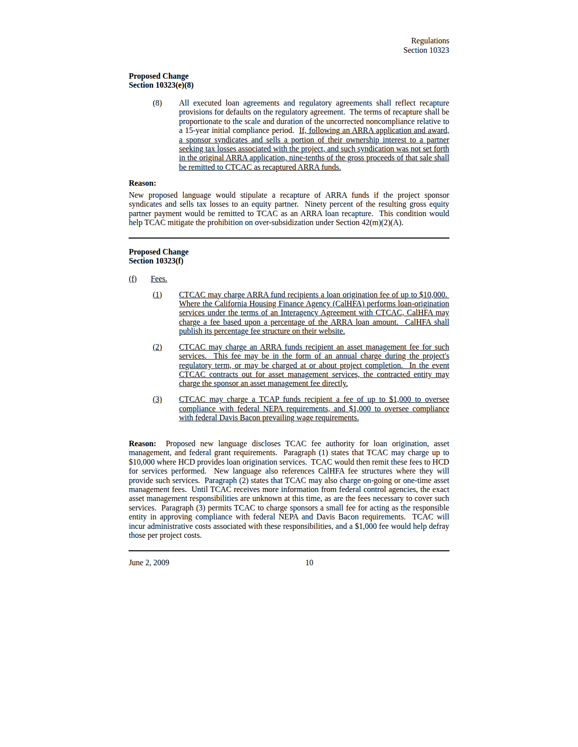Regulations
Section 10323
Proposed Change
Section 10323(e)(8)
(8)
All executed loan agreements and regulatory agreements shall reflect recapture provisions for defaults on the regulatory agreement. The terms of recapture shall be proportionate to the scale and duration of the uncorrected noncompliance relative to a 15-year initial compliance period. If, following an ARRA application and award, a sponsor syndicates and sells a portion of their ownership interest to a partner seeking tax losses associated with the project, and such syndication was not set forth in the original ARRA application, nine-tenths of the gross proceeds of that sale shall be remitted to CTCAC as recaptured ARRA funds.
Reason:
New proposed language would stipulate a recapture of ARRA funds if the project sponsor syndicates and sells tax losses to an equity partner. Ninety percent of the resulting gross equity partner payment would be remitted to TCAC as an ARRA loan recapture. This condition would help TCAC mitigate the prohibition on over-subsidization under Section 42(m)(2)(A).
Proposed Change
Section 10323(f)
(f) Fees.
(1)
CTCAC may charge ARRA fund recipients a loan origination fee of up to $10,000. Where the California Housing Finance Agency (CalHFA) performs loan-origination services under the terms of an Interagency Agreement with CTCAC, CalHFA may charge a fee based upon a percentage of the ARRA loan amount. CalHFA shall publish its percentage fee structure on their website.
(2)
CTCAC may charge an ARRA funds recipient an asset management fee for such services. This fee may be in the form of an annual charge during the project's regulatory term, or may be charged at or about project completion. In the event CTCAC contracts out for asset management services, the contracted entity may charge the sponsor an asset management fee directly.
(3)
CTCAC may charge a TCAP funds recipient a fee of up to $1,000 to oversee compliance with federal NEPA requirements, and $1,000 to oversee compliance with federal Davis Bacon prevailing wage requirements.
Reason: Proposed new language discloses TCAC fee authority for loan origination, asset management, and federal grant requirements. Paragraph (1) states that TCAC may charge up to $10,000 where HCD provides loan origination services. TCAC would then remit these fees to HCD for services performed. New language also references CalHFA fee structures where they will provide such services. Paragraph (2) states that TCAC may also charge on-going or one-time asset management fees. Until TCAC receives more information from federal control agencies, the exact asset management responsibilities are unknown at this time, as are the fees necessary to cover such services. Paragraph (3) permits TCAC to charge sponsors a small fee for acting as the responsible entity in approving compliance with federal NEPA and Davis Bacon requirements. TCAC will incur administrative costs associated with these responsibilities, and a $1,000 fee would help defray those per project costs.
June 2, 2009
10